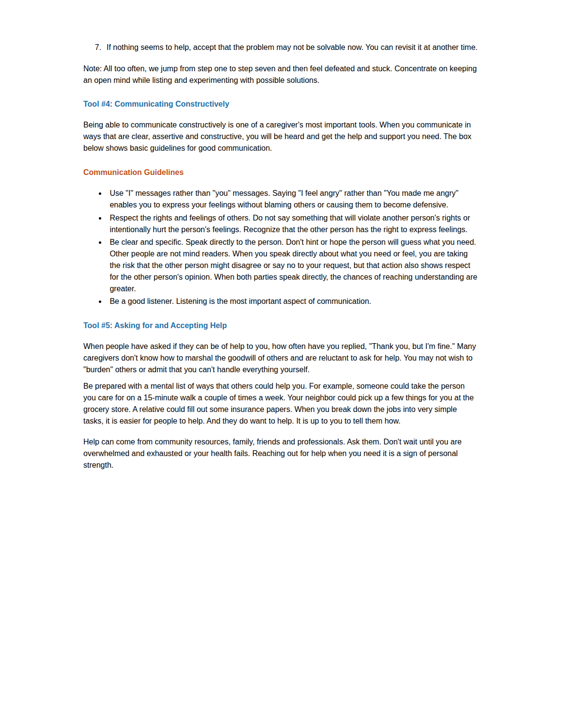If nothing seems to help, accept that the problem may not be solvable now. You can revisit it at another time.
Note: All too often, we jump from step one to step seven and then feel defeated and stuck. Concentrate on keeping an open mind while listing and experimenting with possible solutions.
Tool #4: Communicating Constructively
Being able to communicate constructively is one of a caregiver's most important tools. When you communicate in ways that are clear, assertive and constructive, you will be heard and get the help and support you need. The box below shows basic guidelines for good communication.
Communication Guidelines
Use "I" messages rather than "you" messages. Saying "I feel angry" rather than "You made me angry" enables you to express your feelings without blaming others or causing them to become defensive.
Respect the rights and feelings of others. Do not say something that will violate another person's rights or intentionally hurt the person's feelings. Recognize that the other person has the right to express feelings.
Be clear and specific. Speak directly to the person. Don't hint or hope the person will guess what you need. Other people are not mind readers. When you speak directly about what you need or feel, you are taking the risk that the other person might disagree or say no to your request, but that action also shows respect for the other person's opinion. When both parties speak directly, the chances of reaching understanding are greater.
Be a good listener. Listening is the most important aspect of communication.
Tool #5: Asking for and Accepting Help
When people have asked if they can be of help to you, how often have you replied, "Thank you, but I'm fine." Many caregivers don't know how to marshal the goodwill of others and are reluctant to ask for help. You may not wish to "burden" others or admit that you can't handle everything yourself.
Be prepared with a mental list of ways that others could help you. For example, someone could take the person you care for on a 15-minute walk a couple of times a week. Your neighbor could pick up a few things for you at the grocery store. A relative could fill out some insurance papers. When you break down the jobs into very simple tasks, it is easier for people to help. And they do want to help. It is up to you to tell them how.
Help can come from community resources, family, friends and professionals. Ask them. Don't wait until you are overwhelmed and exhausted or your health fails. Reaching out for help when you need it is a sign of personal strength.